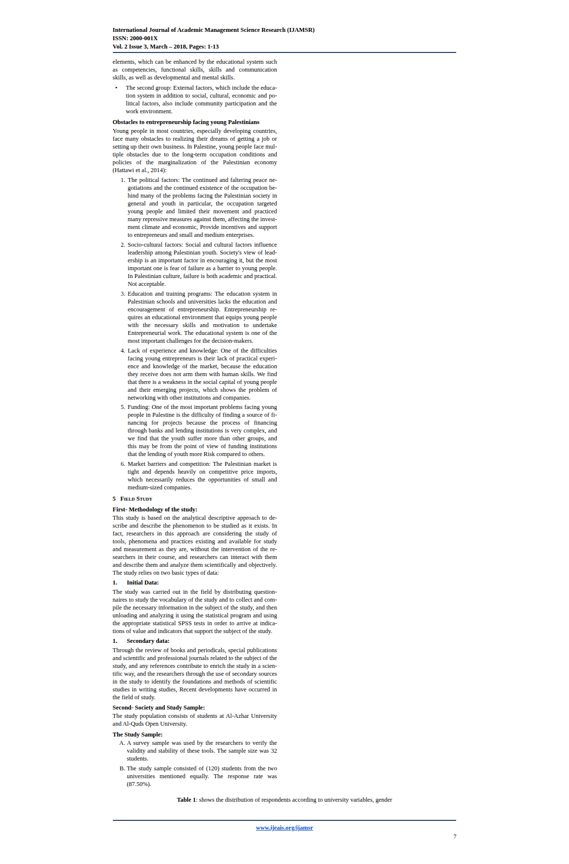International Journal of Academic Management Science Research (IJAMSR) ISSN: 2000-001X Vol. 2 Issue 3, March – 2018, Pages: 1-13
elements, which can be enhanced by the educational system such as competencies, functional skills, skills and communication skills, as well as developmental and mental skills.
The second group: External factors, which include the education system in addition to social, cultural, economic and political factors, also include community participation and the work environment.
Obstacles to entrepreneurship facing young Palestinians
Young people in most countries, especially developing countries, face many obstacles to realizing their dreams of getting a job or setting up their own business. In Palestine, young people face multiple obstacles due to the long-term occupation conditions and policies of the marginalization of the Palestinian economy (Hattawi et al., 2014):
The political factors: The continued and faltering peace negotiations and the continued existence of the occupation behind many of the problems facing the Palestinian society in general and youth in particular, the occupation targeted young people and limited their movement and practiced many repressive measures against them, affecting the investment climate and economic, Provide incentives and support to entrepreneurs and small and medium enterprises.
Socio-cultural factors: Social and cultural factors influence leadership among Palestinian youth. Society's view of leadership is an important factor in encouraging it, but the most important one is fear of failure as a barrier to young people. In Palestinian culture, failure is both academic and practical. Not acceptable.
Education and training programs: The education system in Palestinian schools and universities lacks the education and encouragement of entrepreneurship. Entrepreneurship requires an educational environment that equips young people with the necessary skills and motivation to undertake Entrepreneurial work. The educational system is one of the most important challenges for the decision-makers.
Lack of experience and knowledge: One of the difficulties facing young entrepreneurs is their lack of practical experience and knowledge of the market, because the education they receive does not arm them with human skills. We find that there is a weakness in the social capital of young people and their emerging projects, which shows the problem of networking with other institutions and companies.
Funding: One of the most important problems facing young people in Palestine is the difficulty of finding a source of financing for projects because the process of financing through banks and lending institutions is very complex, and we find that the youth suffer more than other groups, and this may be from the point of view of funding institutions that the lending of youth more Risk compared to others.
Market barriers and competition: The Palestinian market is tight and depends heavily on competitive price imports, which necessarily reduces the opportunities of small and medium-sized companies.
5 Field Study
First- Methodology of the study:
This study is based on the analytical descriptive approach to describe and describe the phenomenon to be studied as it exists. In fact, researchers in this approach are considering the study of tools, phenomena and practices existing and available for study and measurement as they are, without the intervention of the researchers in their course, and researchers can interact with them and describe them and analyze them scientifically and objectively. The study relies on two basic types of data:
Initial Data:
The study was carried out in the field by distributing questionnaires to study the vocabulary of the study and to collect and compile the necessary information in the subject of the study, and then unloading and analyzing it using the statistical program and using the appropriate statistical SPSS tests in order to arrive at indications of value and indicators that support the subject of the study.
Secondary data:
Through the review of books and periodicals, special publications and scientific and professional journals related to the subject of the study, and any references contribute to enrich the study in a scientific way, and the researchers through the use of secondary sources in the study to identify the foundations and methods of scientific studies in writing studies, Recent developments have occurred in the field of study.
Second- Society and Study Sample:
The study population consists of students at Al-Azhar University and Al-Quds Open University.
The Study Sample:
A survey sample was used by the researchers to verify the validity and stability of these tools. The sample size was 32 students.
The study sample consisted of (120) students from the two universities mentioned equally. The response rate was (87.50%).
Table 1: shows the distribution of respondents according to university variables, gender
www.ijeais.org/ijamsr
7